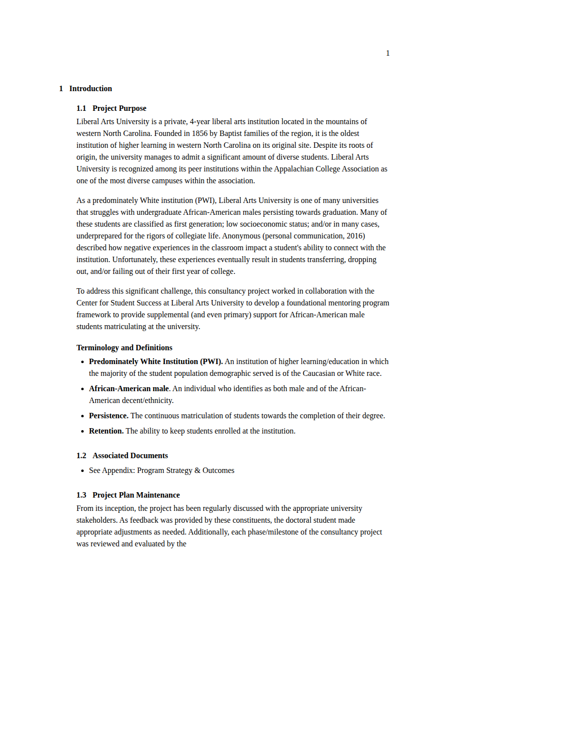1
1
Introduction
1.1
Project Purpose
Liberal Arts University is a private, 4-year liberal arts institution located in the mountains of western North Carolina. Founded in 1856 by Baptist families of the region, it is the oldest institution of higher learning in western North Carolina on its original site. Despite its roots of origin, the university manages to admit a significant amount of diverse students. Liberal Arts University is recognized among its peer institutions within the Appalachian College Association as one of the most diverse campuses within the association.
As a predominately White institution (PWI), Liberal Arts University is one of many universities that struggles with undergraduate African-American males persisting towards graduation. Many of these students are classified as first generation; low socioeconomic status; and/or in many cases, underprepared for the rigors of collegiate life. Anonymous (personal communication, 2016) described how negative experiences in the classroom impact a student's ability to connect with the institution. Unfortunately, these experiences eventually result in students transferring, dropping out, and/or failing out of their first year of college.
To address this significant challenge, this consultancy project worked in collaboration with the Center for Student Success at Liberal Arts University to develop a foundational mentoring program framework to provide supplemental (and even primary) support for African-American male students matriculating at the university.
Terminology and Definitions
Predominately White Institution (PWI). An institution of higher learning/education in which the majority of the student population demographic served is of the Caucasian or White race.
African-American male. An individual who identifies as both male and of the African-American decent/ethnicity.
Persistence. The continuous matriculation of students towards the completion of their degree.
Retention. The ability to keep students enrolled at the institution.
1.2
Associated Documents
See Appendix: Program Strategy & Outcomes
1.3
Project Plan Maintenance
From its inception, the project has been regularly discussed with the appropriate university stakeholders. As feedback was provided by these constituents, the doctoral student made appropriate adjustments as needed. Additionally, each phase/milestone of the consultancy project was reviewed and evaluated by the